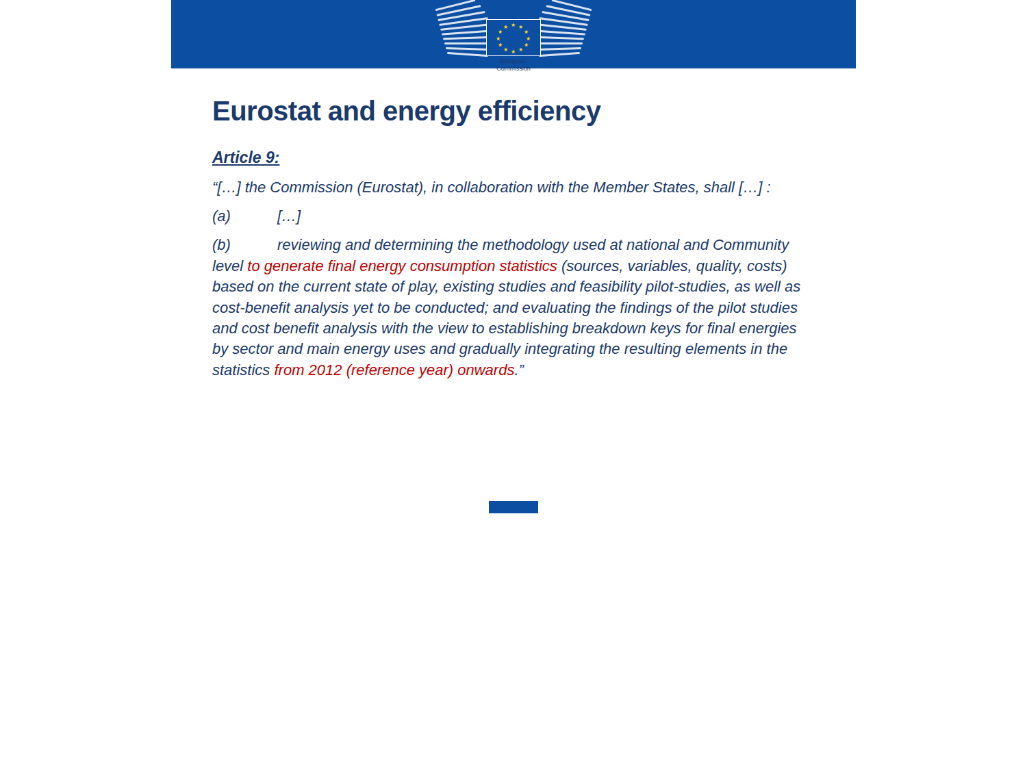★ ★ ★ ★ ★ ★ ★ ★ ★ ★ ★ ★
European
Commission
Eurostat and energy efficiency
Article 9:
“[…] the Commission (Eurostat), in collaboration with the Member States, shall […] :
(a)[…]
(b) reviewing and determining the methodology used at national and Community level to generate final energy consumption statistics (sources, variables, quality, costs) based on the current state of play, existing studies and feasibility pilot-studies, as well as cost-benefit analysis yet to be conducted; and evaluating the findings of the pilot studies and cost benefit analysis with the view to establishing breakdown keys for final energies by sector and main energy uses and gradually integrating the resulting elements in the statistics from 2012 (reference year) onwards.”